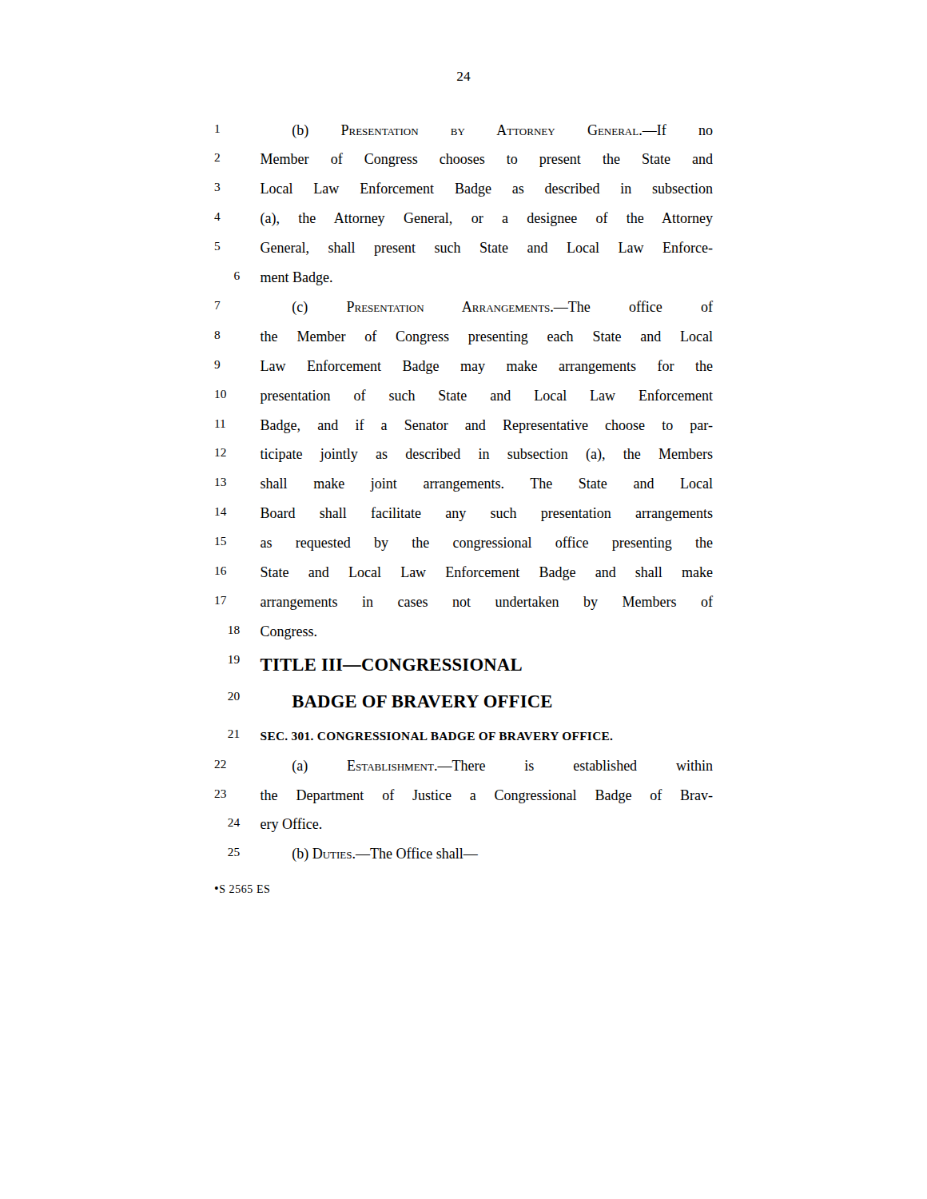24
(b) Presentation by Attorney General.—If no
Member of Congress chooses to present the State and
Local Law Enforcement Badge as described in subsection
(a), the Attorney General, or a designee of the Attorney
General, shall present such State and Local Law Enforce-
ment Badge.
(c) Presentation Arrangements.—The office of
the Member of Congress presenting each State and Local
Law Enforcement Badge may make arrangements for the
presentation of such State and Local Law Enforcement
Badge, and if a Senator and Representative choose to par-
ticipate jointly as described in subsection (a), the Members
shall make joint arrangements. The State and Local
Board shall facilitate any such presentation arrangements
as requested by the congressional office presenting the
State and Local Law Enforcement Badge and shall make
arrangements in cases not undertaken by Members of
Congress.
TITLE III—CONGRESSIONAL
BADGE OF BRAVERY OFFICE
SEC. 301. CONGRESSIONAL BADGE OF BRAVERY OFFICE.
(a) Establishment.—There is established within
the Department of Justice a Congressional Badge of Brav-
ery Office.
(b) Duties.—The Office shall—
•S 2565 ES